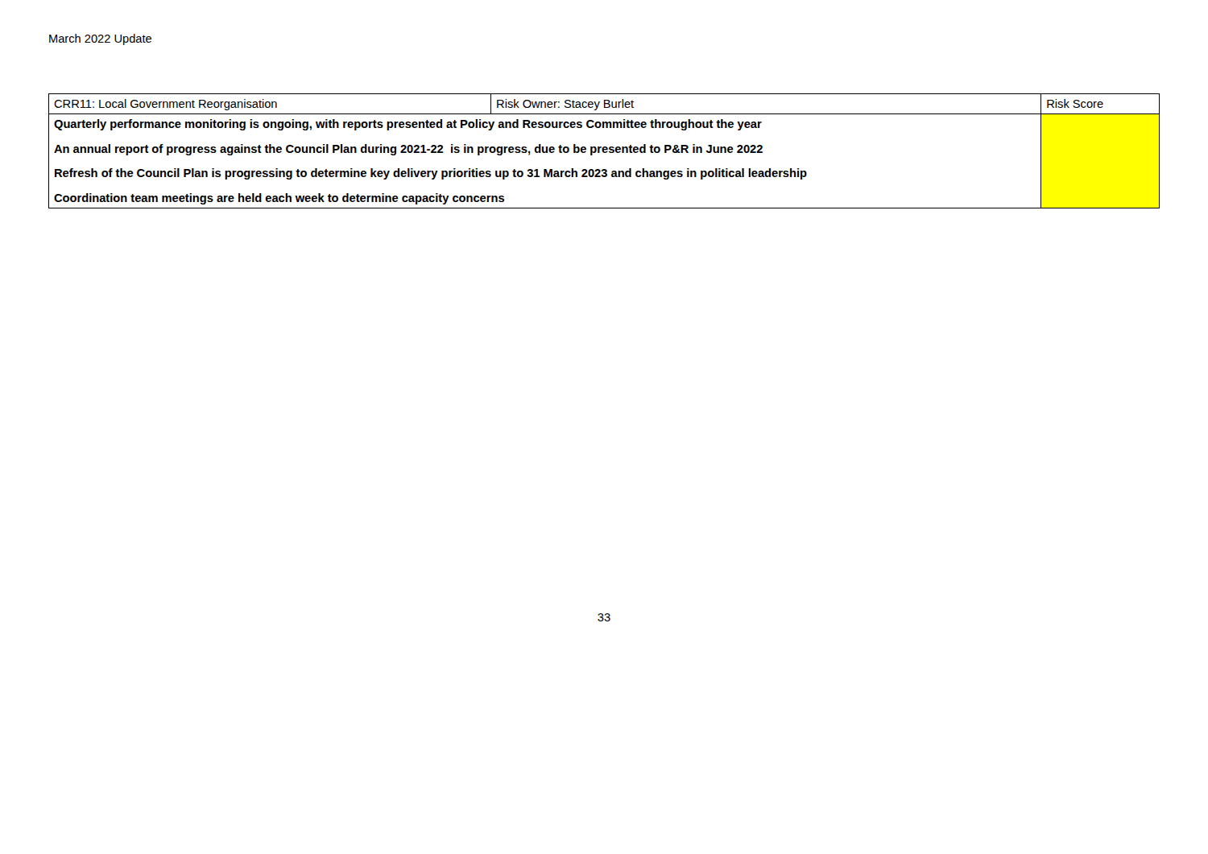March 2022 Update
| CRR11: Local Government Reorganisation | Risk Owner: Stacey Burlet | Risk Score |
| Quarterly performance monitoring is ongoing, with reports presented at Policy and Resources Committee throughout the year An annual report of progress against the Council Plan during 2021-22 is in progress, due to be presented to P&R in June 2022 Refresh of the Council Plan is progressing to determine key delivery priorities up to 31 March 2023 and changes in political leadership Coordination team meetings are held each week to determine capacity concerns | |
33